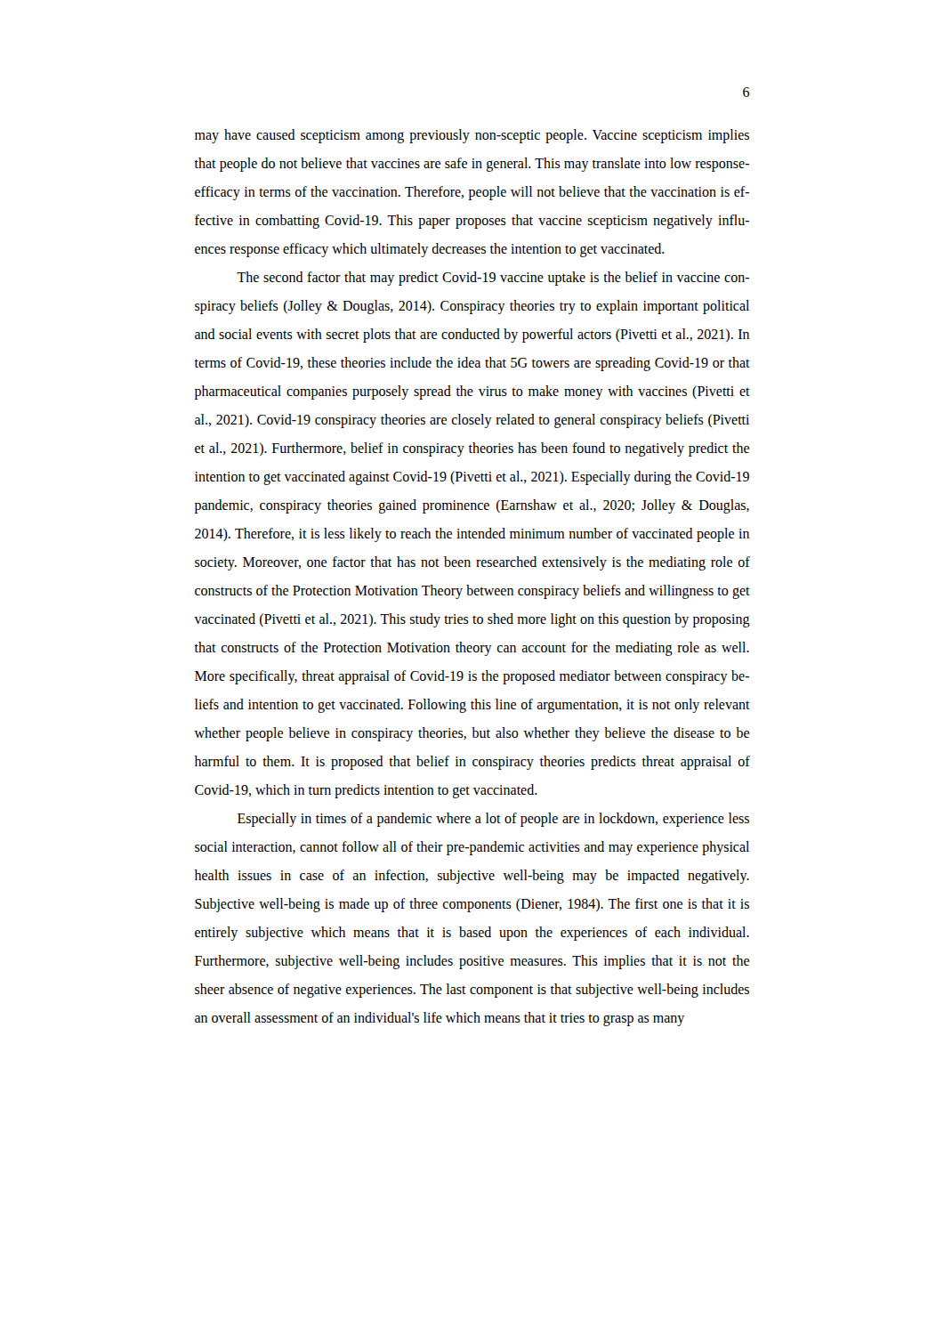6
may have caused scepticism among previously non-sceptic people. Vaccine scepticism implies that people do not believe that vaccines are safe in general. This may translate into low response-efficacy in terms of the vaccination. Therefore, people will not believe that the vaccination is effective in combatting Covid-19. This paper proposes that vaccine scepticism negatively influences response efficacy which ultimately decreases the intention to get vaccinated.
The second factor that may predict Covid-19 vaccine uptake is the belief in vaccine conspiracy beliefs (Jolley & Douglas, 2014). Conspiracy theories try to explain important political and social events with secret plots that are conducted by powerful actors (Pivetti et al., 2021). In terms of Covid-19, these theories include the idea that 5G towers are spreading Covid-19 or that pharmaceutical companies purposely spread the virus to make money with vaccines (Pivetti et al., 2021). Covid-19 conspiracy theories are closely related to general conspiracy beliefs (Pivetti et al., 2021). Furthermore, belief in conspiracy theories has been found to negatively predict the intention to get vaccinated against Covid-19 (Pivetti et al., 2021). Especially during the Covid-19 pandemic, conspiracy theories gained prominence (Earnshaw et al., 2020; Jolley & Douglas, 2014). Therefore, it is less likely to reach the intended minimum number of vaccinated people in society. Moreover, one factor that has not been researched extensively is the mediating role of constructs of the Protection Motivation Theory between conspiracy beliefs and willingness to get vaccinated (Pivetti et al., 2021). This study tries to shed more light on this question by proposing that constructs of the Protection Motivation theory can account for the mediating role as well. More specifically, threat appraisal of Covid-19 is the proposed mediator between conspiracy beliefs and intention to get vaccinated. Following this line of argumentation, it is not only relevant whether people believe in conspiracy theories, but also whether they believe the disease to be harmful to them. It is proposed that belief in conspiracy theories predicts threat appraisal of Covid-19, which in turn predicts intention to get vaccinated.
Especially in times of a pandemic where a lot of people are in lockdown, experience less social interaction, cannot follow all of their pre-pandemic activities and may experience physical health issues in case of an infection, subjective well-being may be impacted negatively. Subjective well-being is made up of three components (Diener, 1984). The first one is that it is entirely subjective which means that it is based upon the experiences of each individual. Furthermore, subjective well-being includes positive measures. This implies that it is not the sheer absence of negative experiences. The last component is that subjective well-being includes an overall assessment of an individual's life which means that it tries to grasp as many